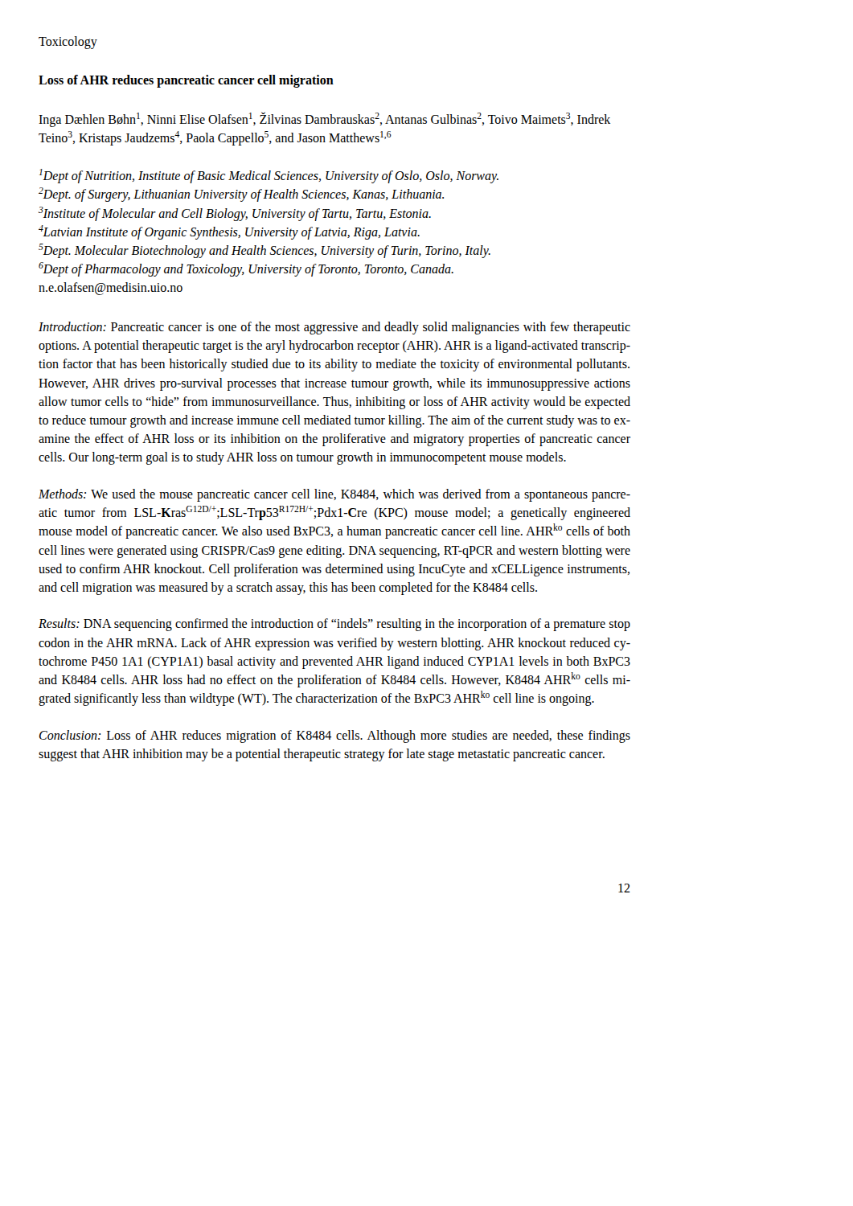Toxicology
Loss of AHR reduces pancreatic cancer cell migration
Inga Dæhlen Bøhn1, Ninni Elise Olafsen1, Žilvinas Dambrauskas2, Antanas Gulbinas2, Toivo Maimets3, Indrek Teino3, Kristaps Jaudzems4, Paola Cappello5, and Jason Matthews1,6
1Dept of Nutrition, Institute of Basic Medical Sciences, University of Oslo, Oslo, Norway.
2Dept. of Surgery, Lithuanian University of Health Sciences, Kanas, Lithuania.
3Institute of Molecular and Cell Biology, University of Tartu, Tartu, Estonia.
4Latvian Institute of Organic Synthesis, University of Latvia, Riga, Latvia.
5Dept. Molecular Biotechnology and Health Sciences, University of Turin, Torino, Italy.
6Dept of Pharmacology and Toxicology, University of Toronto, Toronto, Canada.
n.e.olafsen@medisin.uio.no
Introduction: Pancreatic cancer is one of the most aggressive and deadly solid malignancies with few therapeutic options. A potential therapeutic target is the aryl hydrocarbon receptor (AHR). AHR is a ligand-activated transcription factor that has been historically studied due to its ability to mediate the toxicity of environmental pollutants. However, AHR drives pro-survival processes that increase tumour growth, while its immunosuppressive actions allow tumor cells to “hide” from immunosurveillance. Thus, inhibiting or loss of AHR activity would be expected to reduce tumour growth and increase immune cell mediated tumor killing. The aim of the current study was to examine the effect of AHR loss or its inhibition on the proliferative and migratory properties of pancreatic cancer cells. Our long-term goal is to study AHR loss on tumour growth in immunocompetent mouse models.
Methods: We used the mouse pancreatic cancer cell line, K8484, which was derived from a spontaneous pancreatic tumor from LSL-KrasG12D/+;LSL-Trp53R172H/+;Pdx1-Cre (KPC) mouse model; a genetically engineered mouse model of pancreatic cancer. We also used BxPC3, a human pancreatic cancer cell line. AHRko cells of both cell lines were generated using CRISPR/Cas9 gene editing. DNA sequencing, RT-qPCR and western blotting were used to confirm AHR knockout. Cell proliferation was determined using IncuCyte and xCELLigence instruments, and cell migration was measured by a scratch assay, this has been completed for the K8484 cells.
Results: DNA sequencing confirmed the introduction of “indels” resulting in the incorporation of a premature stop codon in the AHR mRNA. Lack of AHR expression was verified by western blotting. AHR knockout reduced cytochrome P450 1A1 (CYP1A1) basal activity and prevented AHR ligand induced CYP1A1 levels in both BxPC3 and K8484 cells. AHR loss had no effect on the proliferation of K8484 cells. However, K8484 AHRko cells migrated significantly less than wildtype (WT). The characterization of the BxPC3 AHRko cell line is ongoing.
Conclusion: Loss of AHR reduces migration of K8484 cells. Although more studies are needed, these findings suggest that AHR inhibition may be a potential therapeutic strategy for late stage metastatic pancreatic cancer.
12